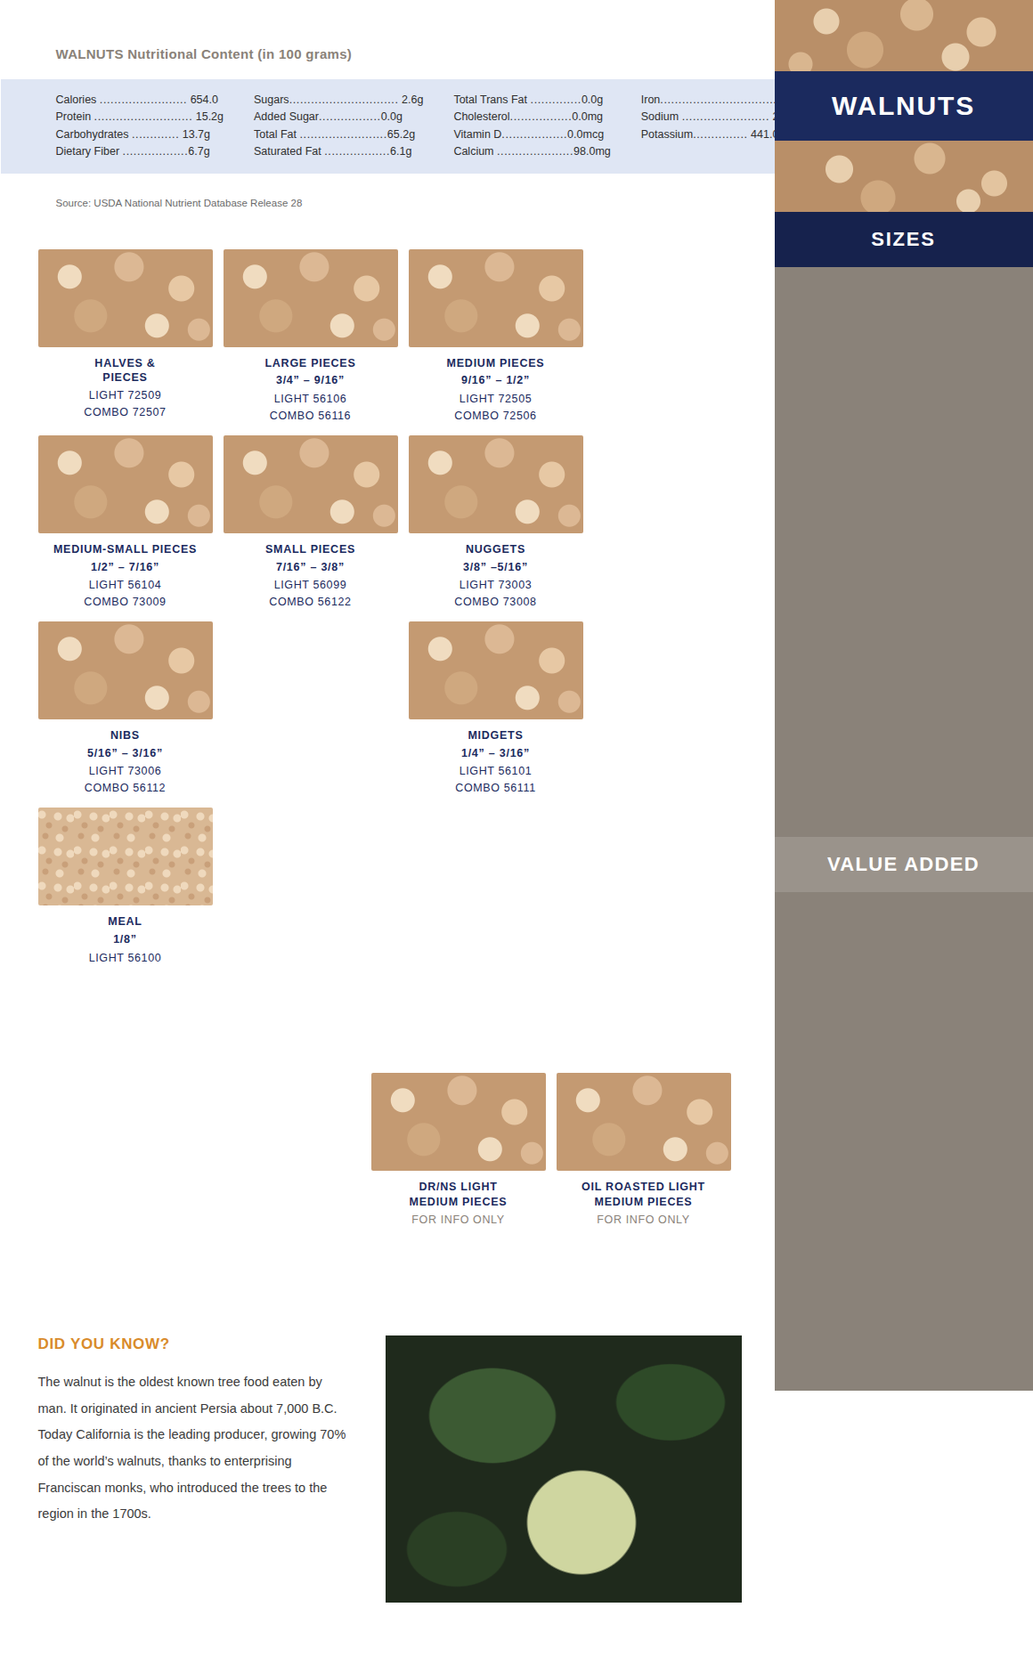WALNUTS
SIZES
VALUE ADDED
WALNUTS Nutritional Content (in 100 grams)
Calories ........................ 654.0
Protein ........................... 15.2g
Carbohydrates ............. 13.7g
Dietary Fiber .................. 6.7g
Sugars.............................. 2.6g
Added Sugar................. 0.0g
Total Fat ........................ 65.2g
Saturated Fat .................. 6.1g
Total Trans Fat .............. 0.0g
Cholesterol................. 0.0mg
Vitamin D.................. 0.0mcg
Calcium ..................... 98.0mg
Iron................................. 2.9mg
Sodium ........................ 2.0mg
Potassium............... 441.0mg
Source: USDA National Nutrient Database Release 28
HALVES &
PIECES
LIGHT 72509
COMBO 72507
LARGE PIECES
3/4” – 9/16”
LIGHT 56106
COMBO 56116
MEDIUM PIECES
9/16” – 1/2”
LIGHT 72505
COMBO 72506
MEDIUM-SMALL PIECES
1/2” – 7/16”
LIGHT 56104
COMBO 73009
SMALL PIECES
7/16” – 3/8”
LIGHT 56099
COMBO 56122
NUGGETS
3/8” –5/16”
LIGHT 73003
COMBO 73008
NIBS
5/16” – 3/16”
LIGHT 73006
COMBO 56112
MIDGETS
1/4” – 3/16”
LIGHT 56101
COMBO 56111
MEAL
1/8”
LIGHT 56100
DR/NS LIGHT
MEDIUM PIECES
FOR INFO ONLY
OIL ROASTED LIGHT
MEDIUM PIECES
FOR INFO ONLY
DID YOU KNOW?
The walnut is the oldest known tree food eaten by man. It originated in ancient Persia about 7,000 B.C. Today California is the leading producer, growing 70% of the world’s walnuts, thanks to enterprising Franciscan monks, who introduced the trees to the region in the 1700s.